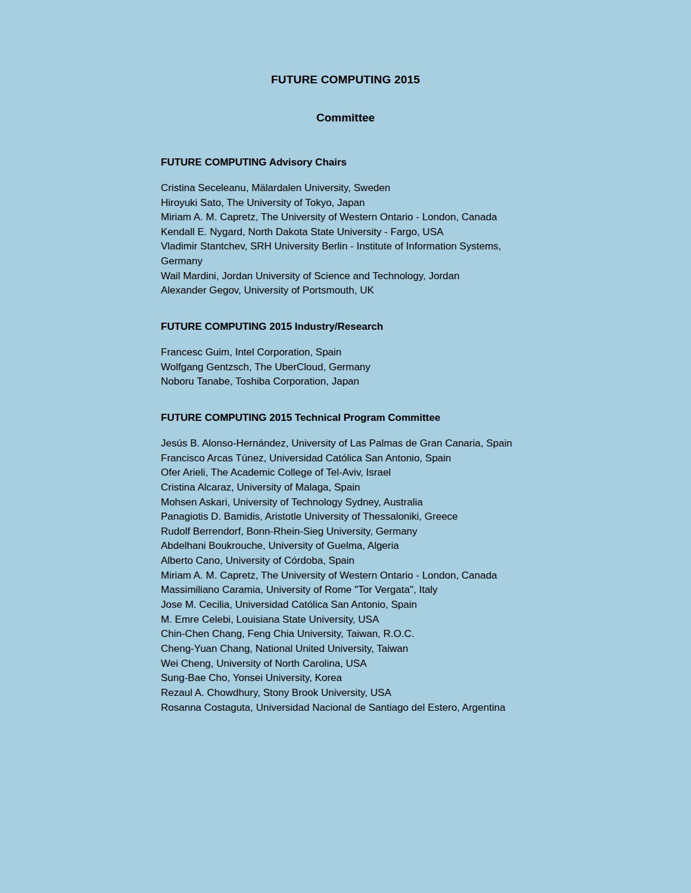FUTURE COMPUTING 2015
Committee
FUTURE COMPUTING Advisory Chairs
Cristina Seceleanu, Mälardalen University, Sweden
Hiroyuki Sato, The University of Tokyo, Japan
Miriam A. M. Capretz, The University of Western Ontario - London, Canada
Kendall E. Nygard, North Dakota State University - Fargo, USA
Vladimir Stantchev, SRH University Berlin - Institute of Information Systems, Germany
Wail Mardini, Jordan University of Science and Technology, Jordan
Alexander Gegov, University of Portsmouth, UK
FUTURE COMPUTING 2015 Industry/Research
Francesc Guim, Intel Corporation, Spain
Wolfgang Gentzsch, The UberCloud, Germany
Noboru Tanabe, Toshiba Corporation, Japan
FUTURE COMPUTING 2015 Technical Program Committee
Jesús B. Alonso-Hernández, University of Las Palmas de Gran Canaria, Spain
Francisco Arcas Túnez, Universidad Católica San Antonio, Spain
Ofer Arieli, The Academic College of Tel-Aviv, Israel
Cristina Alcaraz, University of Malaga, Spain
Mohsen Askari, University of Technology Sydney, Australia
Panagiotis D. Bamidis, Aristotle University of Thessaloniki, Greece
Rudolf Berrendorf, Bonn-Rhein-Sieg University, Germany
Abdelhani Boukrouche, University of Guelma, Algeria
Alberto Cano, University of Córdoba, Spain
Miriam A. M. Capretz, The University of Western Ontario - London, Canada
Massimiliano Caramia, University of Rome "Tor Vergata", Italy
Jose M. Cecilia, Universidad Católica San Antonio, Spain
M. Emre Celebi, Louisiana State University, USA
Chin-Chen Chang, Feng Chia University, Taiwan, R.O.C.
Cheng-Yuan Chang, National United University, Taiwan
Wei Cheng, University of North Carolina, USA
Sung-Bae Cho, Yonsei University, Korea
Rezaul A. Chowdhury, Stony Brook University, USA
Rosanna Costaguta, Universidad Nacional de Santiago del Estero, Argentina